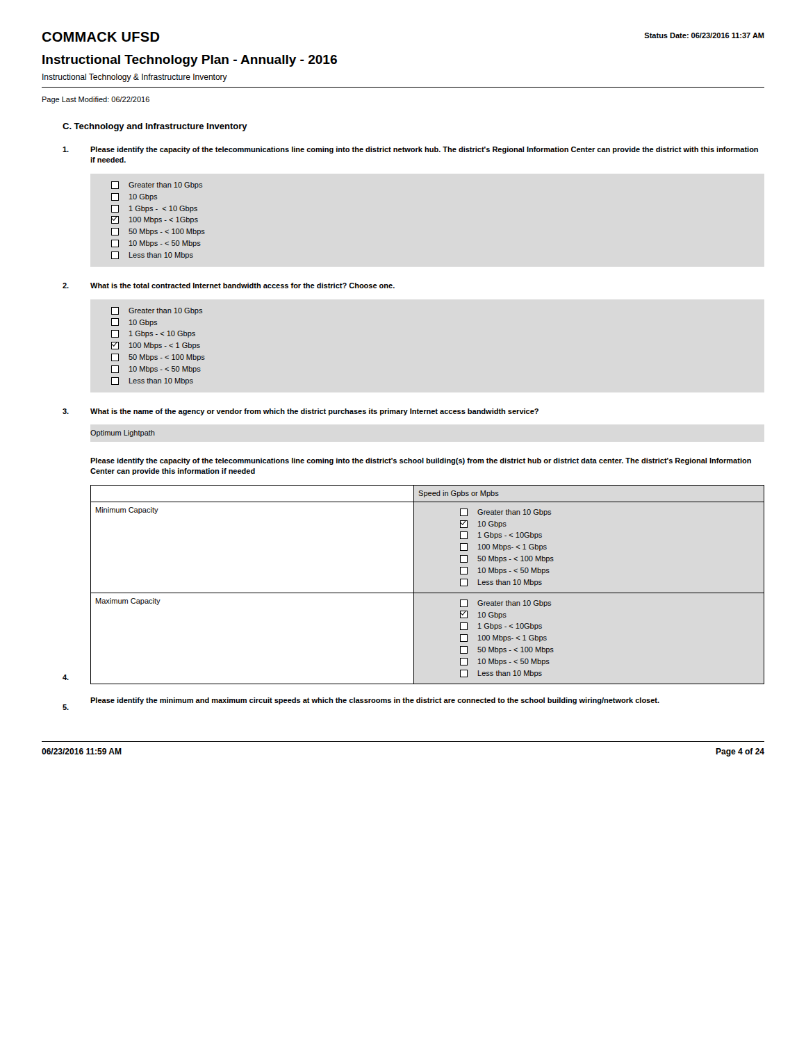COMMACK UFSD
Status Date: 06/23/2016 11:37 AM
Instructional Technology Plan - Annually - 2016
Instructional Technology & Infrastructure Inventory
Page Last Modified: 06/22/2016
C. Technology and Infrastructure Inventory
1.
Please identify the capacity of the telecommunications line coming into the district network hub. The district's Regional Information Center can provide the district with this information if needed.
Greater than 10 Gbps
10 Gbps
1 Gbps - < 10 Gbps
100 Mbps - < 1Gbps
50 Mbps - < 100 Mbps
10 Mbps - < 50 Mbps
Less than 10 Mbps
2.
What is the total contracted Internet bandwidth access for the district? Choose one.
Greater than 10 Gbps
10 Gbps
1 Gbps - < 10 Gbps
100 Mbps - < 1 Gbps
50 Mbps - < 100 Mbps
10 Mbps - < 50 Mbps
Less than 10 Mbps
3.
What is the name of the agency or vendor from which the district purchases its primary Internet access bandwidth service?
Optimum Lightpath
4.
Please identify the capacity of the telecommunications line coming into the district's school building(s) from the district hub or district data center. The district's Regional Information Center can provide this information if needed
| | Speed in Gpbs or Mpbs |
| Minimum Capacity | Greater than 10 Gbps 10 Gbps 1 Gbps - < 10Gbps 100 Mbps- < 1 Gbps 50 Mbps - < 100 Mbps 10 Mbps - < 50 Mbps Less than 10 Mbps |
| Maximum Capacity | Greater than 10 Gbps 10 Gbps 1 Gbps - < 10Gbps 100 Mbps- < 1 Gbps 50 Mbps - < 100 Mbps 10 Mbps - < 50 Mbps Less than 10 Mbps |
5.
Please identify the minimum and maximum circuit speeds at which the classrooms in the district are connected to the school building wiring/network closet.
06/23/2016 11:59 AM
Page 4 of 24